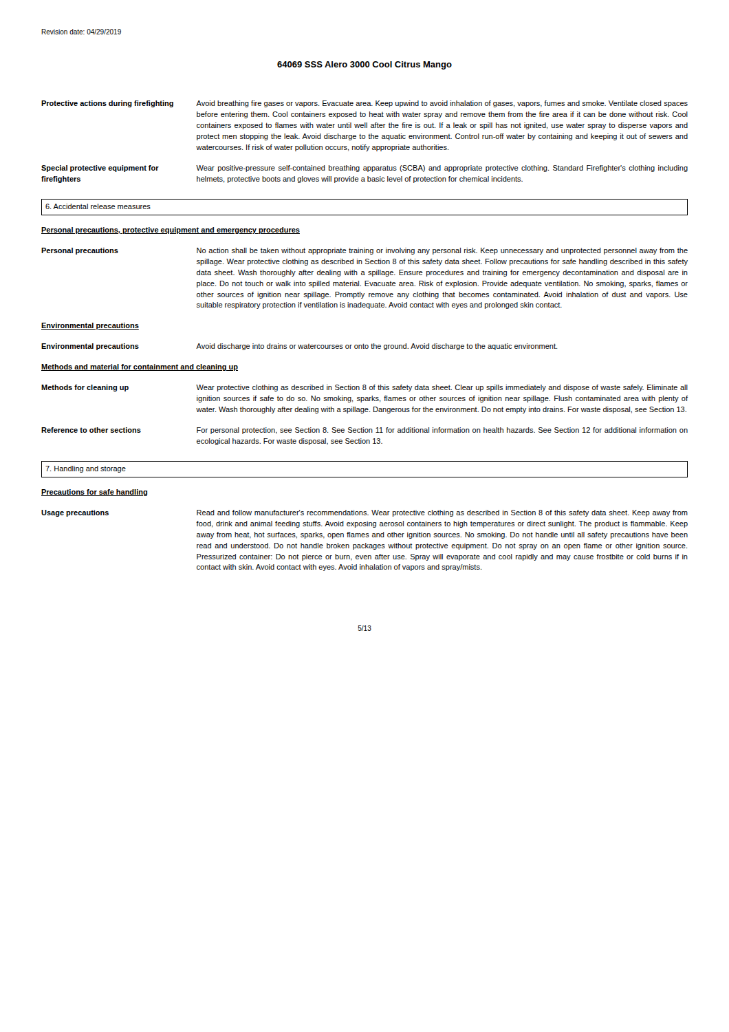Revision date: 04/29/2019
64069 SSS Alero 3000 Cool Citrus Mango
| Protective actions during firefighting | Avoid breathing fire gases or vapors. Evacuate area. Keep upwind to avoid inhalation of gases, vapors, fumes and smoke. Ventilate closed spaces before entering them. Cool containers exposed to heat with water spray and remove them from the fire area if it can be done without risk. Cool containers exposed to flames with water until well after the fire is out. If a leak or spill has not ignited, use water spray to disperse vapors and protect men stopping the leak. Avoid discharge to the aquatic environment. Control run-off water by containing and keeping it out of sewers and watercourses. If risk of water pollution occurs, notify appropriate authorities. |
| Special protective equipment for firefighters | Wear positive-pressure self-contained breathing apparatus (SCBA) and appropriate protective clothing. Standard Firefighter's clothing including helmets, protective boots and gloves will provide a basic level of protection for chemical incidents. |
6. Accidental release measures
Personal precautions, protective equipment and emergency procedures
| Personal precautions | No action shall be taken without appropriate training or involving any personal risk. Keep unnecessary and unprotected personnel away from the spillage. Wear protective clothing as described in Section 8 of this safety data sheet. Follow precautions for safe handling described in this safety data sheet. Wash thoroughly after dealing with a spillage. Ensure procedures and training for emergency decontamination and disposal are in place. Do not touch or walk into spilled material. Evacuate area. Risk of explosion. Provide adequate ventilation. No smoking, sparks, flames or other sources of ignition near spillage. Promptly remove any clothing that becomes contaminated. Avoid inhalation of dust and vapors. Use suitable respiratory protection if ventilation is inadequate. Avoid contact with eyes and prolonged skin contact. |
Environmental precautions
| Environmental precautions | Avoid discharge into drains or watercourses or onto the ground. Avoid discharge to the aquatic environment. |
Methods and material for containment and cleaning up
| Methods for cleaning up | Wear protective clothing as described in Section 8 of this safety data sheet. Clear up spills immediately and dispose of waste safely. Eliminate all ignition sources if safe to do so. No smoking, sparks, flames or other sources of ignition near spillage. Flush contaminated area with plenty of water. Wash thoroughly after dealing with a spillage. Dangerous for the environment. Do not empty into drains. For waste disposal, see Section 13. |
| Reference to other sections | For personal protection, see Section 8. See Section 11 for additional information on health hazards. See Section 12 for additional information on ecological hazards. For waste disposal, see Section 13. |
7. Handling and storage
Precautions for safe handling
| Usage precautions | Read and follow manufacturer's recommendations. Wear protective clothing as described in Section 8 of this safety data sheet. Keep away from food, drink and animal feeding stuffs. Avoid exposing aerosol containers to high temperatures or direct sunlight. The product is flammable. Keep away from heat, hot surfaces, sparks, open flames and other ignition sources. No smoking. Do not handle until all safety precautions have been read and understood. Do not handle broken packages without protective equipment. Do not spray on an open flame or other ignition source. Pressurized container: Do not pierce or burn, even after use. Spray will evaporate and cool rapidly and may cause frostbite or cold burns if in contact with skin. Avoid contact with eyes. Avoid inhalation of vapors and spray/mists. |
5/13